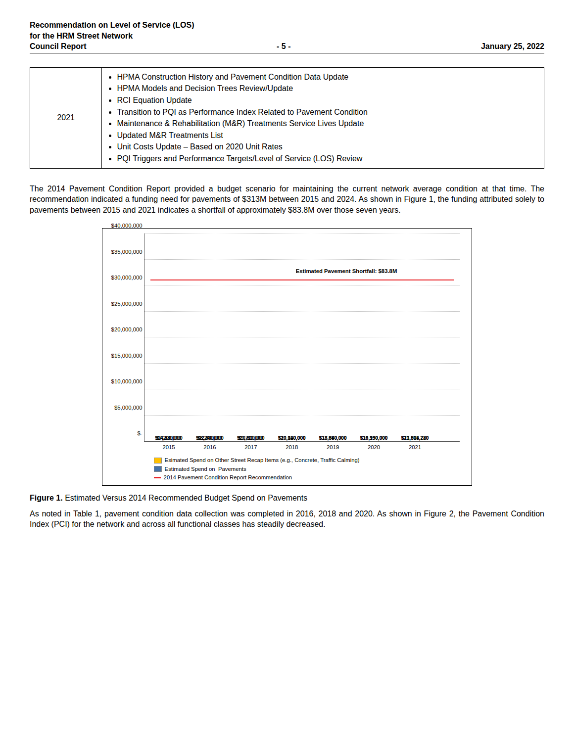Recommendation on Level of Service (LOS)
for the HRM Street Network
Council Report - 5 - January 25, 2022
| 2021 | HPMA Construction History and Pavement Condition Data Update HPMA Models and Decision Trees Review/Update RCI Equation Update Transition to PQI as Performance Index Related to Pavement Condition Maintenance & Rehabilitation (M&R) Treatments Service Lives Update Updated M&R Treatments List Unit Costs Update – Based on 2020 Unit Rates PQI Triggers and Performance Targets/Level of Service (LOS) Review |
The 2014 Pavement Condition Report provided a budget scenario for maintaining the current network average condition at that time. The recommendation indicated a funding need for pavements of $313M between 2015 and 2024. As shown in Figure 1, the funding attributed solely to pavements between 2015 and 2021 indicates a shortfall of approximately $83.8M over those seven years.
$40,000,000
$35,000,000
$30,000,000
$25,000,000
$20,000,000
$15,000,000
$10,000,000
$5,000,000
$-
Estimated Pavement Shortfall: $83.8M
$14,880,000
$7,200,000
2015
$22,660,000
$8,240,000
2016
$20,810,000
$9,710,000
2017
$20,010,000
$10,140,000
2018
$18,840,000
$13,080,000
2019
$16,190,000
$10,950,000
2020
$21,905,720
$13,814,280
2021
Esimated Spend on Other Street Recap Items (e.g., Concrete, Traffic Calming)
Estimated Spend on Pavements
2014 Pavement Condition Report Recommendation
Figure 1. Estimated Versus 2014 Recommended Budget Spend on Pavements
As noted in Table 1, pavement condition data collection was completed in 2016, 2018 and 2020. As shown in Figure 2, the Pavement Condition Index (PCI) for the network and across all functional classes has steadily decreased.